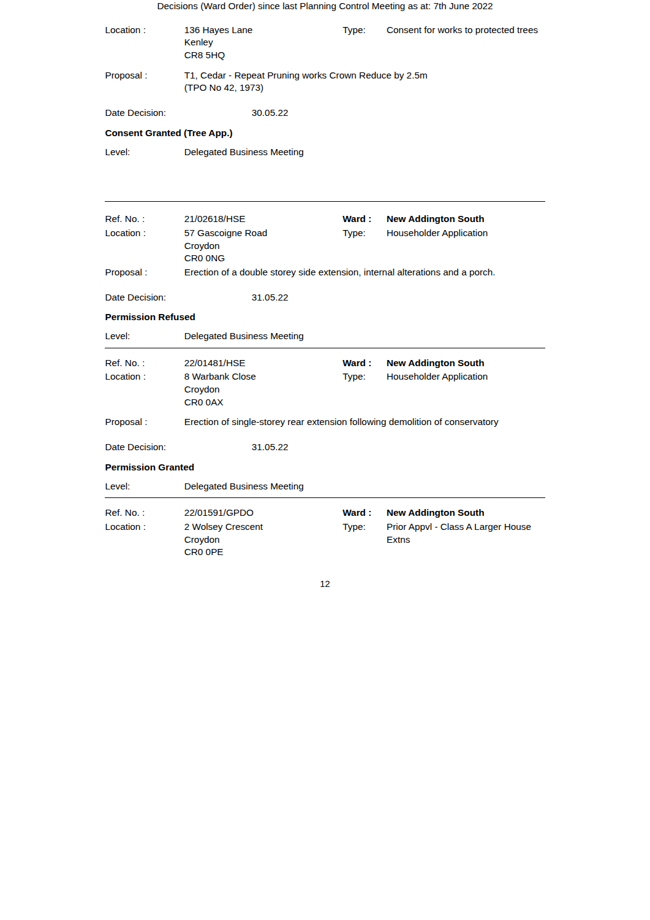Decisions (Ward Order) since last Planning Control Meeting as at: 7th June 2022
| Location : | 136 Hayes Lane Kenley CR8 5HQ | Type: | Consent for works to protected trees |
| Proposal : | T1, Cedar - Repeat Pruning works Crown Reduce by 2.5m (TPO No 42, 1973) |
| Date Decision: | 30.05.22 |
Consent Granted (Tree App.)
| Level: | Delegated Business Meeting |
| Ref. No. : | 21/02618/HSE | Ward : | New Addington South |
| Location : | 57 Gascoigne Road Croydon CR0 0NG | Type: | Householder Application |
| Proposal : | Erection of a double storey side extension, internal alterations and a porch. |
| Date Decision: | 31.05.22 |
Permission Refused
| Level: | Delegated Business Meeting |
| Ref. No. : | 22/01481/HSE | Ward : | New Addington South |
| Location : | 8 Warbank Close Croydon CR0 0AX | Type: | Householder Application |
| Proposal : | Erection of single-storey rear extension following demolition of conservatory |
| Date Decision: | 31.05.22 |
Permission Granted
| Level: | Delegated Business Meeting |
| Ref. No. : | 22/01591/GPDO | Ward : | New Addington South |
| Location : | 2 Wolsey Crescent Croydon CR0 0PE | Type: | Prior Appvl - Class A Larger House Extns |
12